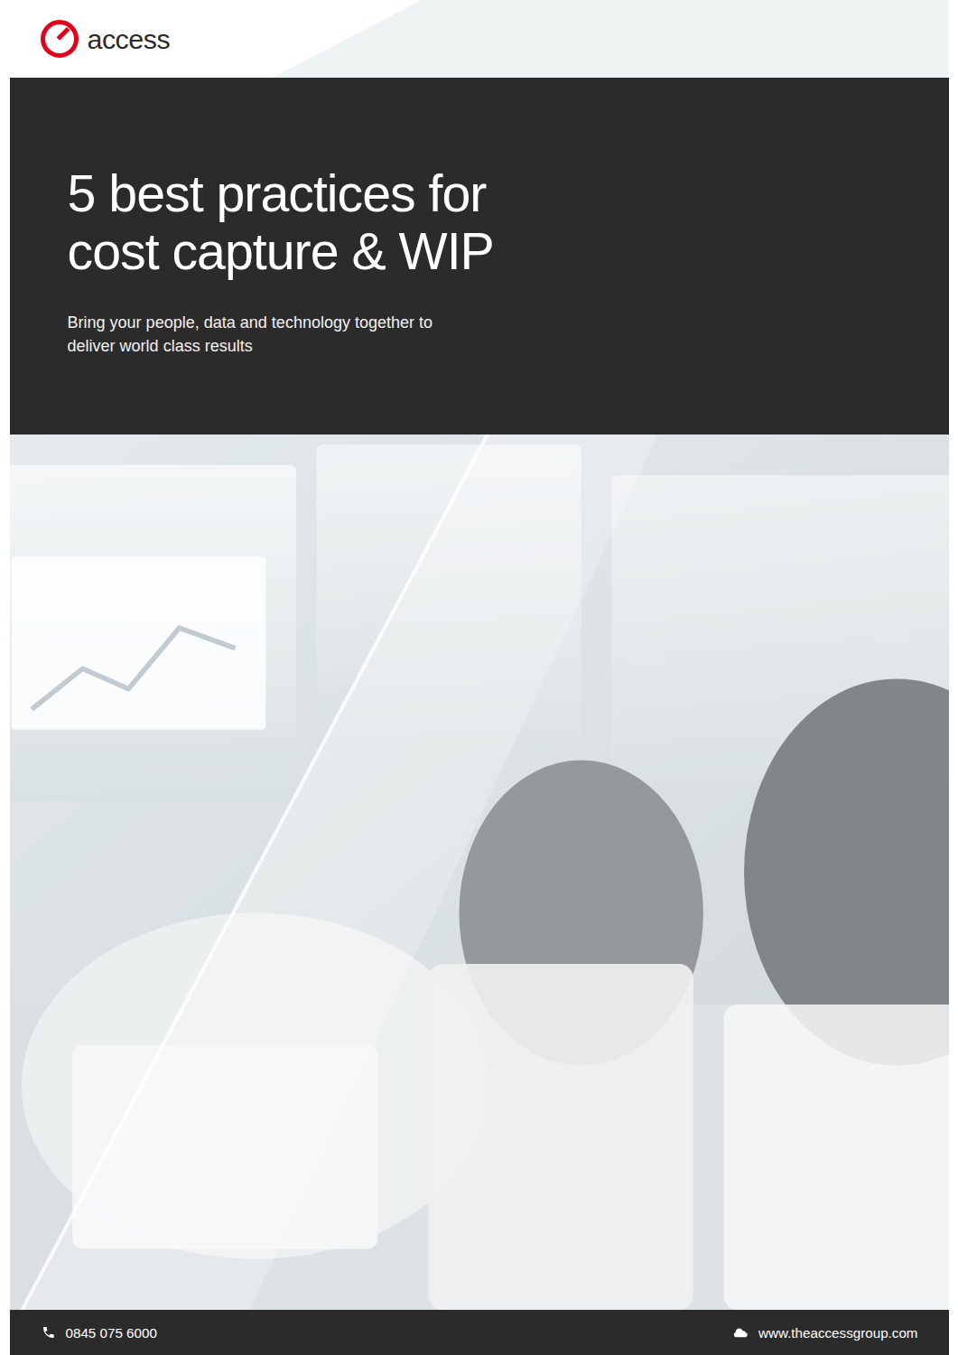access
5 best practices for cost capture & WIP
Bring your people, data and technology together to deliver world class results
0845 075 6000
www.theaccessgroup.com